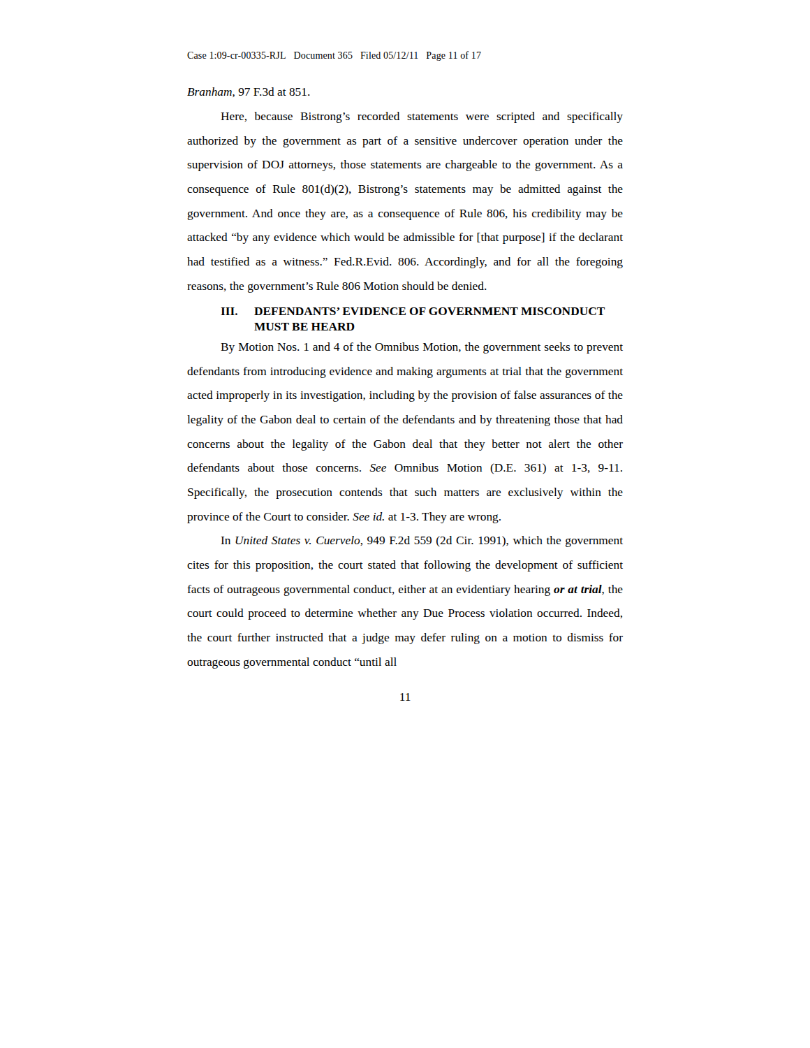Case 1:09-cr-00335-RJL Document 365 Filed 05/12/11 Page 11 of 17
Branham, 97 F.3d at 851.
Here, because Bistrong’s recorded statements were scripted and specifically authorized by the government as part of a sensitive undercover operation under the supervision of DOJ attorneys, those statements are chargeable to the government. As a consequence of Rule 801(d)(2), Bistrong’s statements may be admitted against the government. And once they are, as a consequence of Rule 806, his credibility may be attacked “by any evidence which would be admissible for [that purpose] if the declarant had testified as a witness.” Fed.R.Evid. 806. Accordingly, and for all the foregoing reasons, the government’s Rule 806 Motion should be denied.
III.
Defendants’ Evidence of Government Misconduct Must Be Heard
By Motion Nos. 1 and 4 of the Omnibus Motion, the government seeks to prevent defendants from introducing evidence and making arguments at trial that the government acted improperly in its investigation, including by the provision of false assurances of the legality of the Gabon deal to certain of the defendants and by threatening those that had concerns about the legality of the Gabon deal that they better not alert the other defendants about those concerns. See Omnibus Motion (D.E. 361) at 1-3, 9-11. Specifically, the prosecution contends that such matters are exclusively within the province of the Court to consider. See id. at 1-3. They are wrong.
In United States v. Cuervelo, 949 F.2d 559 (2d Cir. 1991), which the government cites for this proposition, the court stated that following the development of sufficient facts of outrageous governmental conduct, either at an evidentiary hearing or at trial, the court could proceed to determine whether any Due Process violation occurred. Indeed, the court further instructed that a judge may defer ruling on a motion to dismiss for outrageous governmental conduct “until all
11